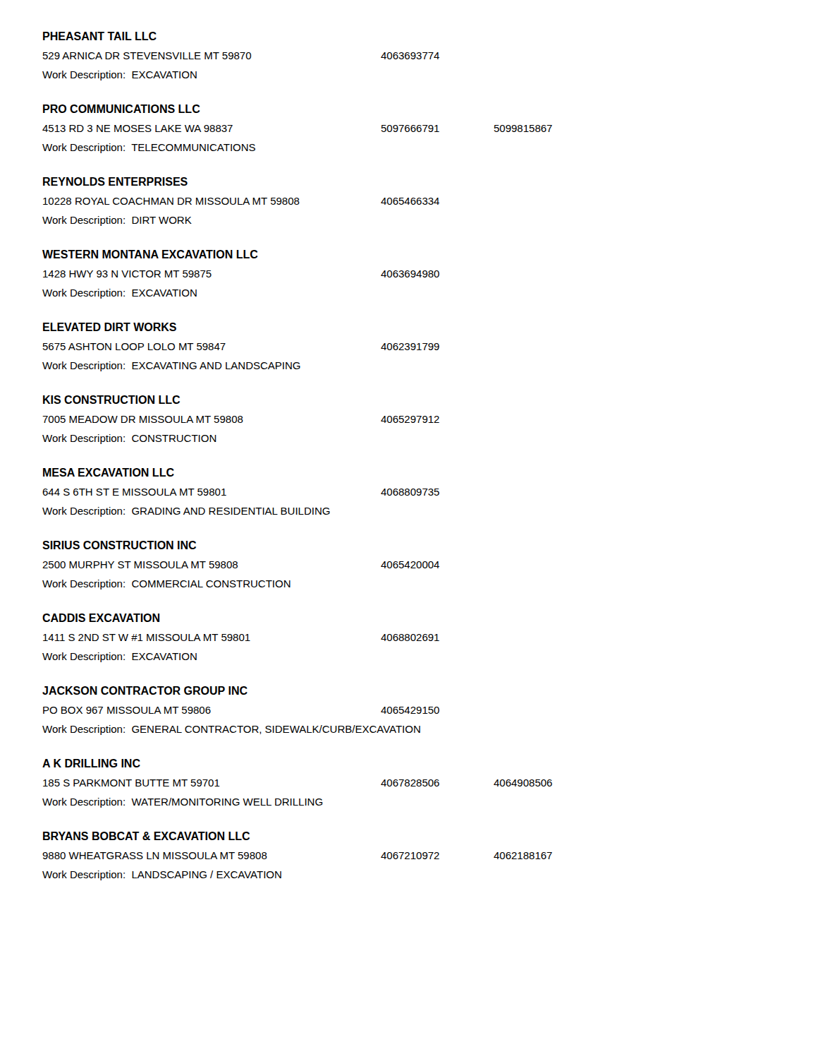PHEASANT TAIL LLC
529 ARNICA DR STEVENSVILLE MT 59870 4063693774
Work Description: EXCAVATION
PRO COMMUNICATIONS LLC
4513 RD 3 NE MOSES LAKE WA 98837 5097666791 5099815867
Work Description: TELECOMMUNICATIONS
REYNOLDS ENTERPRISES
10228 ROYAL COACHMAN DR MISSOULA MT 59808 4065466334
Work Description: DIRT WORK
WESTERN MONTANA EXCAVATION LLC
1428 HWY 93 N VICTOR MT 59875 4063694980
Work Description: EXCAVATION
ELEVATED DIRT WORKS
5675 ASHTON LOOP LOLO MT 59847 4062391799
Work Description: EXCAVATING AND LANDSCAPING
KIS CONSTRUCTION LLC
7005 MEADOW DR MISSOULA MT 59808 4065297912
Work Description: CONSTRUCTION
MESA EXCAVATION LLC
644 S 6TH ST E MISSOULA MT 59801 4068809735
Work Description: GRADING AND RESIDENTIAL BUILDING
SIRIUS CONSTRUCTION INC
2500 MURPHY ST MISSOULA MT 59808 4065420004
Work Description: COMMERCIAL CONSTRUCTION
CADDIS EXCAVATION
1411 S 2ND ST W #1 MISSOULA MT 59801 4068802691
Work Description: EXCAVATION
JACKSON CONTRACTOR GROUP INC
PO BOX 967 MISSOULA MT 59806 4065429150
Work Description: GENERAL CONTRACTOR, SIDEWALK/CURB/EXCAVATION
A K DRILLING INC
185 S PARKMONT BUTTE MT 59701 4067828506 4064908506
Work Description: WATER/MONITORING WELL DRILLING
BRYANS BOBCAT & EXCAVATION LLC
9880 WHEATGRASS LN MISSOULA MT 59808 4067210972 4062188167
Work Description: LANDSCAPING / EXCAVATION